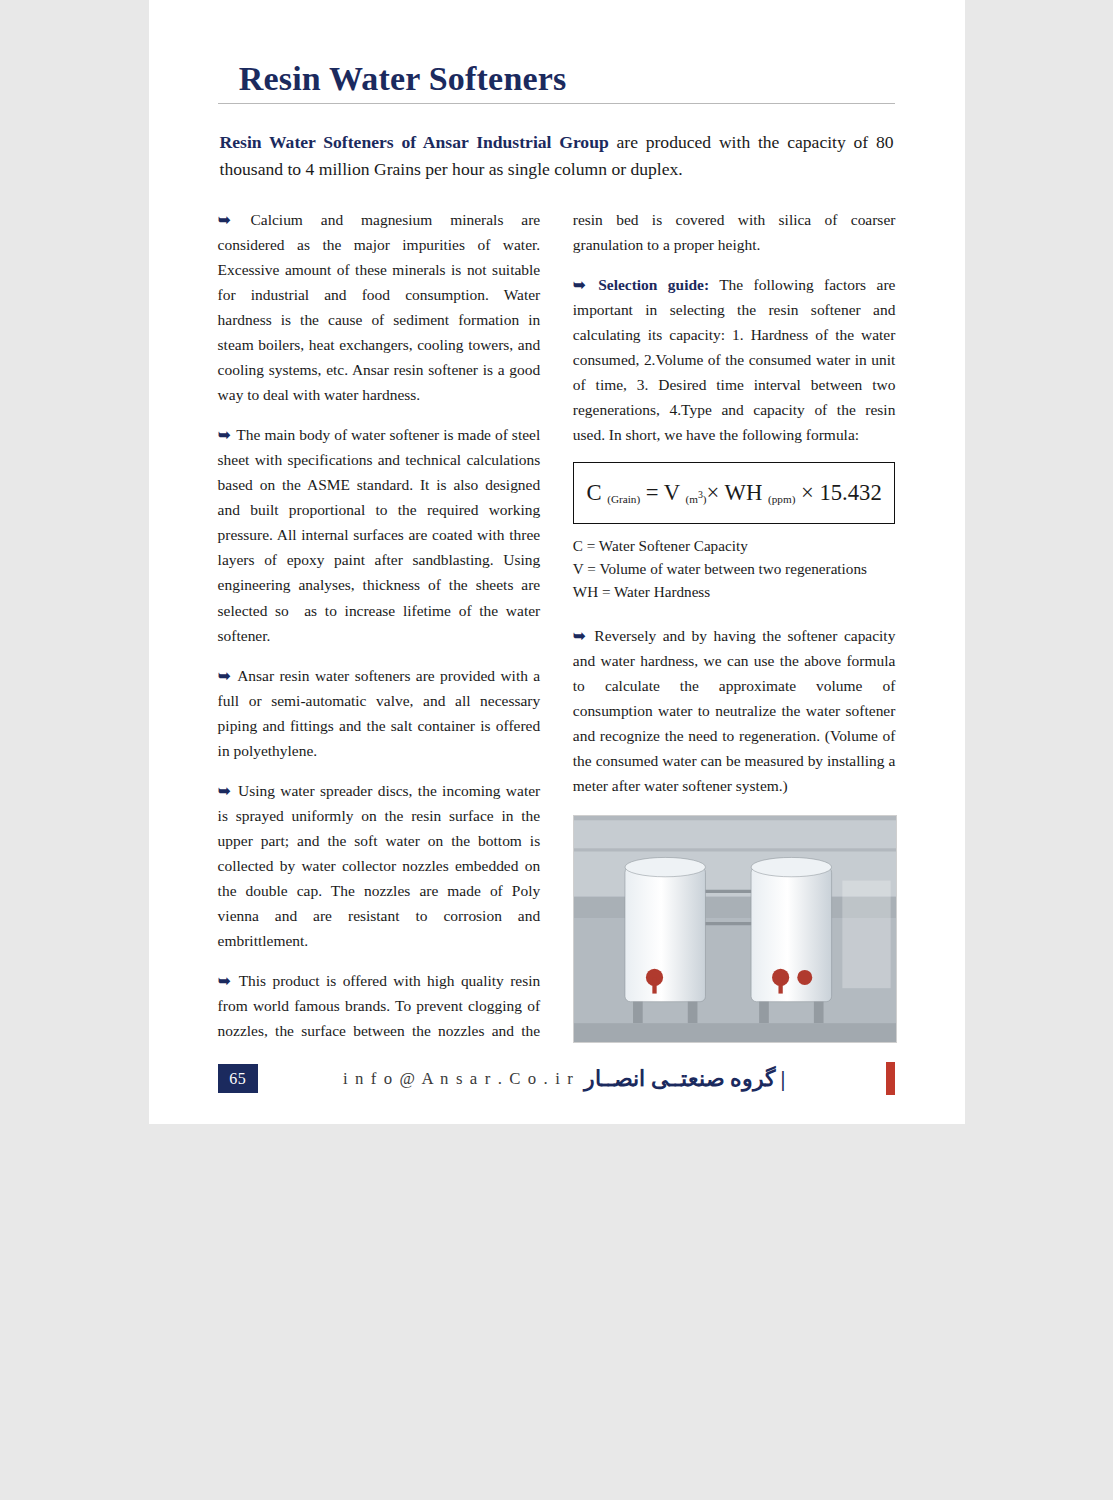Resin Water Softeners
Resin Water Softeners of Ansar Industrial Group are produced with the capacity of 80 thousand to 4 million Grains per hour as single column or duplex.
➥ Calcium and magnesium minerals are considered as the major impurities of water. Excessive amount of these minerals is not suitable for industrial and food consumption. Water hardness is the cause of sediment formation in steam boilers, heat exchangers, cooling towers, and cooling systems, etc. Ansar resin softener is a good way to deal with water hardness.
➥ The main body of water softener is made of steel sheet with specifications and technical calculations based on the ASME standard. It is also designed and built proportional to the required working pressure. All internal surfaces are coated with three layers of epoxy paint after sandblasting. Using engineering analyses, thickness of the sheets are selected so as to increase lifetime of the water softener.
➥ Ansar resin water softeners are provided with a full or semi-automatic valve, and all necessary piping and fittings and the salt container is offered in polyethylene.
➥ Using water spreader discs, the incoming water is sprayed uniformly on the resin surface in the upper part; and the soft water on the bottom is collected by water collector nozzles embedded on the double cap. The nozzles are made of Poly vienna and are resistant to corrosion and embrittlement.
➥ This product is offered with high quality resin from world famous brands. To prevent clogging of nozzles, the surface between the nozzles and the resin bed is covered with silica of coarser granulation to a proper height.
➥ Selection guide: The following factors are important in selecting the resin softener and calculating its capacity: 1. Hardness of the water consumed, 2.Volume of the consumed water in unit of time, 3. Desired time interval between two regenerations, 4.Type and capacity of the resin used. In short, we have the following formula:
C (Grain) = V (m3)× WH (ppm) × 15.432
C = Water Softener Capacity
V = Volume of water between two regenerations
WH = Water Hardness
➥ Reversely and by having the softener capacity and water hardness, we can use the above formula to calculate the approximate volume of consumption water to neutralize the water softener and recognize the need to regeneration. (Volume of the consumed water can be measured by installing a meter after water softener system.)
65
i n f o @ A n s a r . C o . i r | گروه صنعتــی انصــار